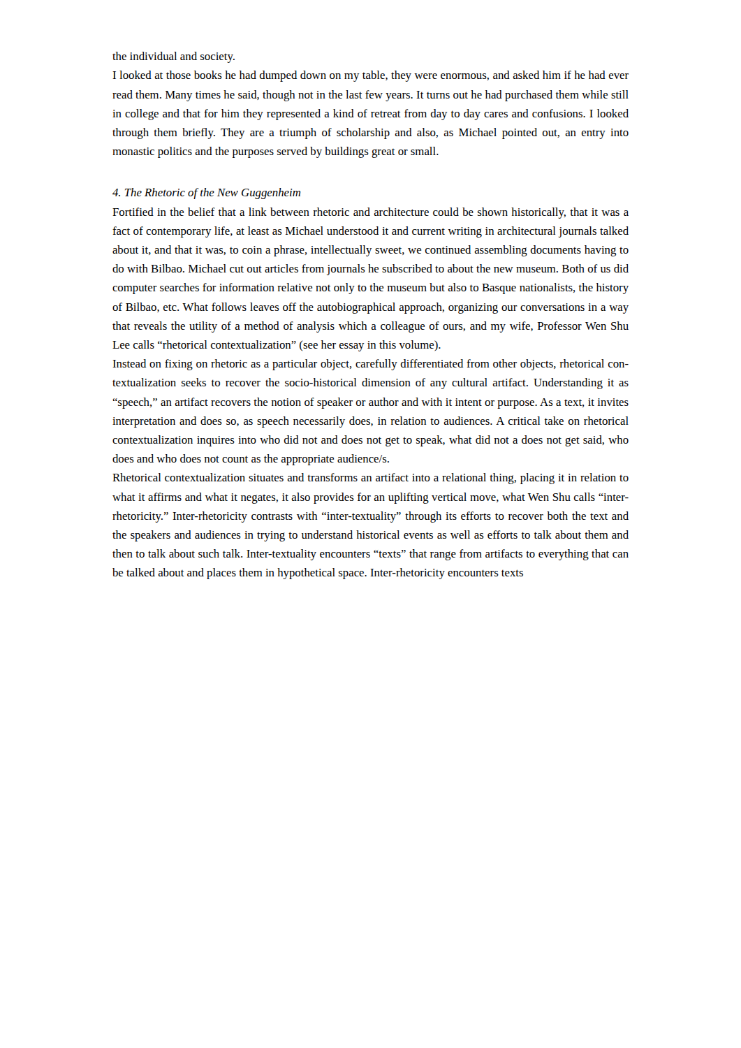the individual and society.
I looked at those books he had dumped down on my table, they were enormous, and asked him if he had ever read them. Many times he said, though not in the last few years. It turns out he had purchased them while still in college and that for him they represented a kind of retreat from day to day cares and confusions. I looked through them briefly. They are a triumph of scholarship and also, as Michael pointed out, an entry into monastic politics and the purposes served by buildings great or small.
4. The Rhetoric of the New Guggenheim
Fortified in the belief that a link between rhetoric and architecture could be shown historically, that it was a fact of contemporary life, at least as Michael understood it and current writing in architectural journals talked about it, and that it was, to coin a phrase, intellectually sweet, we continued assembling documents having to do with Bilbao. Michael cut out articles from journals he subscribed to about the new museum. Both of us did computer searches for information relative not only to the museum but also to Basque nationalists, the history of Bilbao, etc. What follows leaves off the autobiographical approach, organizing our conversations in a way that reveals the utility of a method of analysis which a colleague of ours, and my wife, Professor Wen Shu Lee calls “rhetorical contextualization” (see her essay in this volume).
Instead on fixing on rhetoric as a particular object, carefully differentiated from other objects, rhetorical contextualization seeks to recover the socio-historical dimension of any cultural artifact. Understanding it as “speech,” an artifact recovers the notion of speaker or author and with it intent or purpose. As a text, it invites interpretation and does so, as speech necessarily does, in relation to audiences. A critical take on rhetorical contextualization inquires into who did not and does not get to speak, what did not a does not get said, who does and who does not count as the appropriate audience/s.
Rhetorical contextualization situates and transforms an artifact into a relational thing, placing it in relation to what it affirms and what it negates, it also provides for an uplifting vertical move, what Wen Shu calls “inter-rhetoricity.” Inter-rhetoricity contrasts with “inter-textuality” through its efforts to recover both the text and the speakers and audiences in trying to understand historical events as well as efforts to talk about them and then to talk about such talk. Inter-textuality encounters “texts” that range from artifacts to everything that can be talked about and places them in hypothetical space. Inter-rhetoricity encounters texts